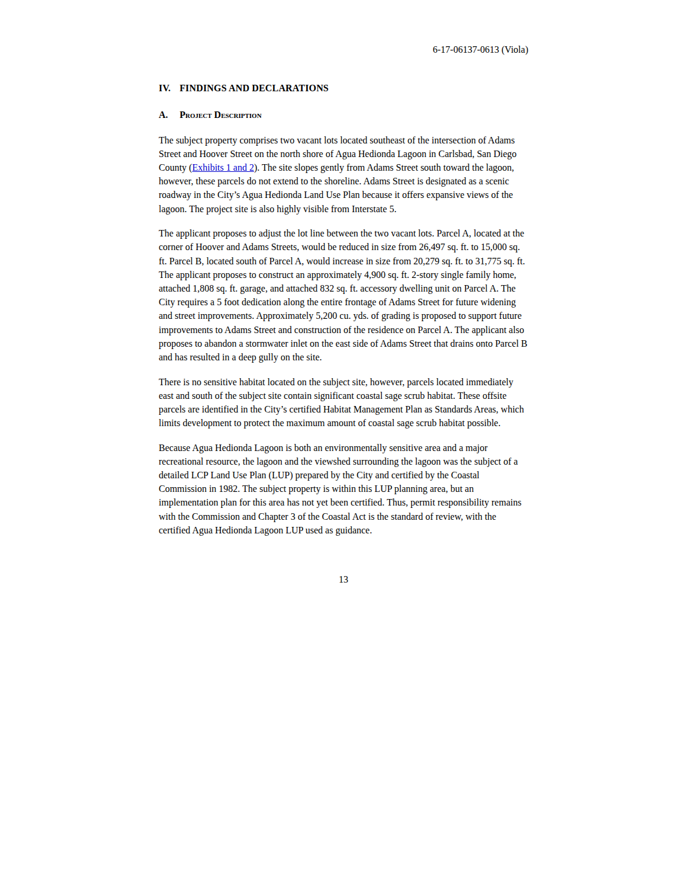6-17-06137-0613 (Viola)
IV. FINDINGS AND DECLARATIONS
A. Project Description
The subject property comprises two vacant lots located southeast of the intersection of Adams Street and Hoover Street on the north shore of Agua Hedionda Lagoon in Carlsbad, San Diego County (Exhibits 1 and 2). The site slopes gently from Adams Street south toward the lagoon, however, these parcels do not extend to the shoreline. Adams Street is designated as a scenic roadway in the City’s Agua Hedionda Land Use Plan because it offers expansive views of the lagoon. The project site is also highly visible from Interstate 5.
The applicant proposes to adjust the lot line between the two vacant lots. Parcel A, located at the corner of Hoover and Adams Streets, would be reduced in size from 26,497 sq. ft. to 15,000 sq. ft. Parcel B, located south of Parcel A, would increase in size from 20,279 sq. ft. to 31,775 sq. ft. The applicant proposes to construct an approximately 4,900 sq. ft. 2-story single family home, attached 1,808 sq. ft. garage, and attached 832 sq. ft. accessory dwelling unit on Parcel A. The City requires a 5 foot dedication along the entire frontage of Adams Street for future widening and street improvements. Approximately 5,200 cu. yds. of grading is proposed to support future improvements to Adams Street and construction of the residence on Parcel A. The applicant also proposes to abandon a stormwater inlet on the east side of Adams Street that drains onto Parcel B and has resulted in a deep gully on the site.
There is no sensitive habitat located on the subject site, however, parcels located immediately east and south of the subject site contain significant coastal sage scrub habitat. These offsite parcels are identified in the City’s certified Habitat Management Plan as Standards Areas, which limits development to protect the maximum amount of coastal sage scrub habitat possible.
Because Agua Hedionda Lagoon is both an environmentally sensitive area and a major recreational resource, the lagoon and the viewshed surrounding the lagoon was the subject of a detailed LCP Land Use Plan (LUP) prepared by the City and certified by the Coastal Commission in 1982. The subject property is within this LUP planning area, but an implementation plan for this area has not yet been certified. Thus, permit responsibility remains with the Commission and Chapter 3 of the Coastal Act is the standard of review, with the certified Agua Hedionda Lagoon LUP used as guidance.
13